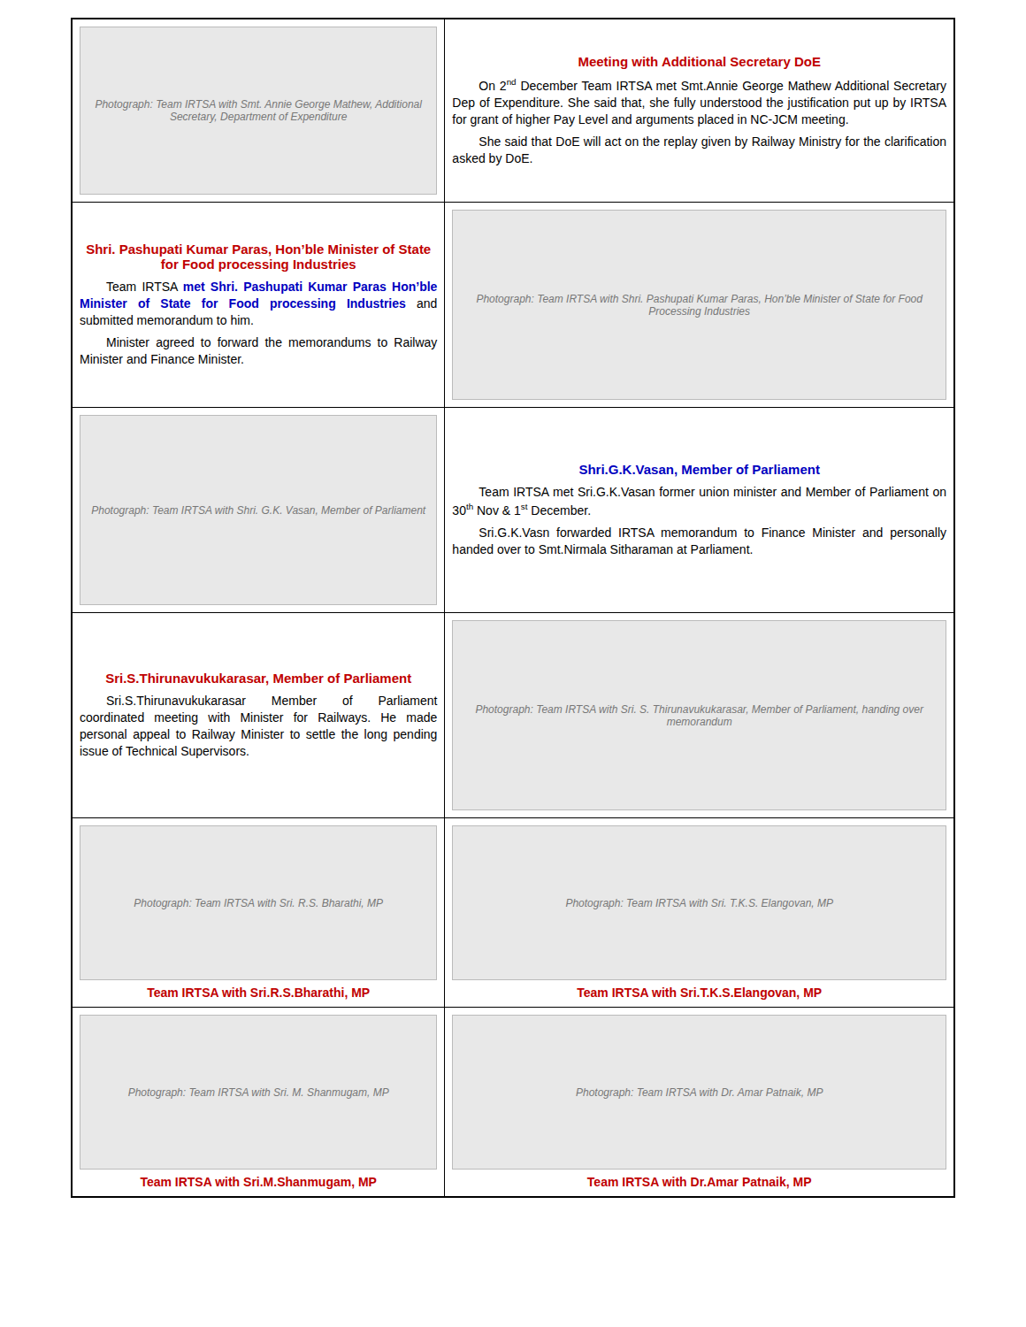| Photograph: Team IRTSA with Smt. Annie George Mathew, Additional Secretary, Department of Expenditure | Meeting with Additional Secretary DoE On 2 nd December Team IRTSA met Smt.Annie George Mathew Additional Secretary Dep of Expenditure. She said that, she fully understood the justification put up by IRTSA for grant of higher Pay Level and arguments placed in NC-JCM meeting. She said that DoE will act on the replay given by Railway Ministry for the clarification asked by DoE. |
| Shri. Pashupati Kumar Paras, Hon’ble Minister of State for Food processing Industries Team IRTSA met Shri. Pashupati Kumar Paras Hon’ble Minister of State for Food processing Industries and submitted memorandum to him. Minister agreed to forward the memorandums to Railway Minister and Finance Minister. | Photograph: Team IRTSA with Shri. Pashupati Kumar Paras, Hon’ble Minister of State for Food Processing Industries |
| Photograph: Team IRTSA with Shri. G.K. Vasan, Member of Parliament | Shri.G.K.Vasan, Member of Parliament Team IRTSA met Sri.G.K.Vasan former union minister and Member of Parliament on 30 th Nov & 1 st December. Sri.G.K.Vasn forwarded IRTSA memorandum to Finance Minister and personally handed over to Smt.Nirmala Sitharaman at Parliament. |
| Sri.S.Thirunavukukarasar, Member of Parliament Sri.S.Thirunavukukarasar Member of Parliament coordinated meeting with Minister for Railways. He made personal appeal to Railway Minister to settle the long pending issue of Technical Supervisors. | Photograph: Team IRTSA with Sri. S. Thirunavukukarasar, Member of Parliament, handing over memorandum |
| Photograph: Team IRTSA with Sri. R.S. Bharathi, MP Team IRTSA with Sri.R.S.Bharathi, MP | Photograph: Team IRTSA with Sri. T.K.S. Elangovan, MP Team IRTSA with Sri.T.K.S.Elangovan, MP |
| Photograph: Team IRTSA with Sri. M. Shanmugam, MP Team IRTSA with Sri.M.Shanmugam, MP | Photograph: Team IRTSA with Dr. Amar Patnaik, MP Team IRTSA with Dr.Amar Patnaik, MP |